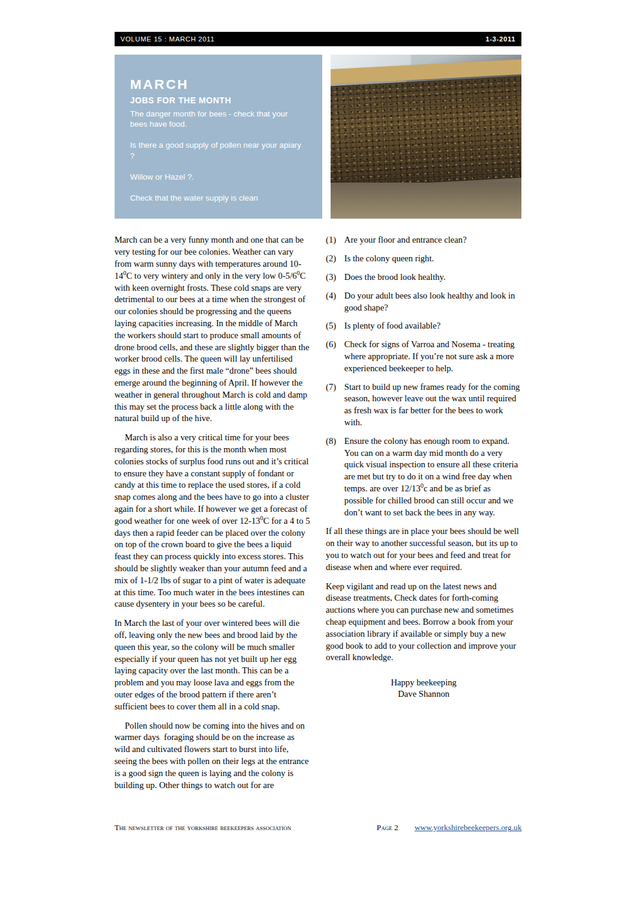Volume 15 : March 2011 1-3-2011
MARCH
Jobs for the month
The danger month for bees - check that your bees have food.
Is there a good supply of pollen near your apiary ?
Willow or Hazel ?.
Check that the water supply is clean
March can be a very funny month and one that can be very testing for our bee colonies. Weather can vary from warm sunny days with temperatures around 10-140C to very wintery and only in the very low 0-5/60C with keen overnight frosts. These cold snaps are very detrimental to our bees at a time when the strongest of our colonies should be progressing and the queens laying capacities increasing. In the middle of March the workers should start to produce small amounts of drone brood cells, and these are slightly bigger than the worker brood cells. The queen will lay unfertilised eggs in these and the first male “drone” bees should emerge around the beginning of April. If however the weather in general throughout March is cold and damp this may set the process back a little along with the natural build up of the hive.
March is also a very critical time for your bees regarding stores, for this is the month when most colonies stocks of surplus food runs out and it’s critical to ensure they have a constant supply of fondant or candy at this time to replace the used stores, if a cold snap comes along and the bees have to go into a cluster again for a short while. If however we get a forecast of good weather for one week of over 12-130C for a 4 to 5 days then a rapid feeder can be placed over the colony on top of the crown board to give the bees a liquid feast they can process quickly into excess stores. This should be slightly weaker than your autumn feed and a mix of 1-1/2 lbs of sugar to a pint of water is adequate at this time. Too much water in the bees intestines can cause dysentery in your bees so be careful.
In March the last of your over wintered bees will die off, leaving only the new bees and brood laid by the queen this year, so the colony will be much smaller especially if your queen has not yet built up her egg laying capacity over the last month. This can be a problem and you may loose lava and eggs from the outer edges of the brood pattern if there aren’t sufficient bees to cover them all in a cold snap.
Pollen should now be coming into the hives and on warmer days foraging should be on the increase as wild and cultivated flowers start to burst into life, seeing the bees with pollen on their legs at the entrance is a good sign the queen is laying and the colony is building up. Other things to watch out for are
Are your floor and entrance clean?
Is the colony queen right.
Does the brood look healthy.
Do your adult bees also look healthy and look in good shape?
Is plenty of food available?
Check for signs of Varroa and Nosema - treating where appropriate. If you’re not sure ask a more experienced beekeeper to help.
Start to build up new frames ready for the coming season, however leave out the wax until required as fresh wax is far better for the bees to work with.
Ensure the colony has enough room to expand. You can on a warm day mid month do a very quick visual inspection to ensure all these criteria are met but try to do it on a wind free day when temps. are over 12/130c and be as brief as possible for chilled brood can still occur and we don’t want to set back the bees in any way.
If all these things are in place your bees should be well on their way to another successful season, but its up to you to watch out for your bees and feed and treat for disease when and where ever required.
Keep vigilant and read up on the latest news and disease treatments, Check dates for forth-coming auctions where you can purchase new and sometimes cheap equipment and bees. Borrow a book from your association library if available or simply buy a new good book to add to your collection and improve your overall knowledge.
Happy beekeeping
Dave Shannon
The newsletter of the yorkshire beekeepers association
Page 2
www.yorkshirebeekeepers.org.uk